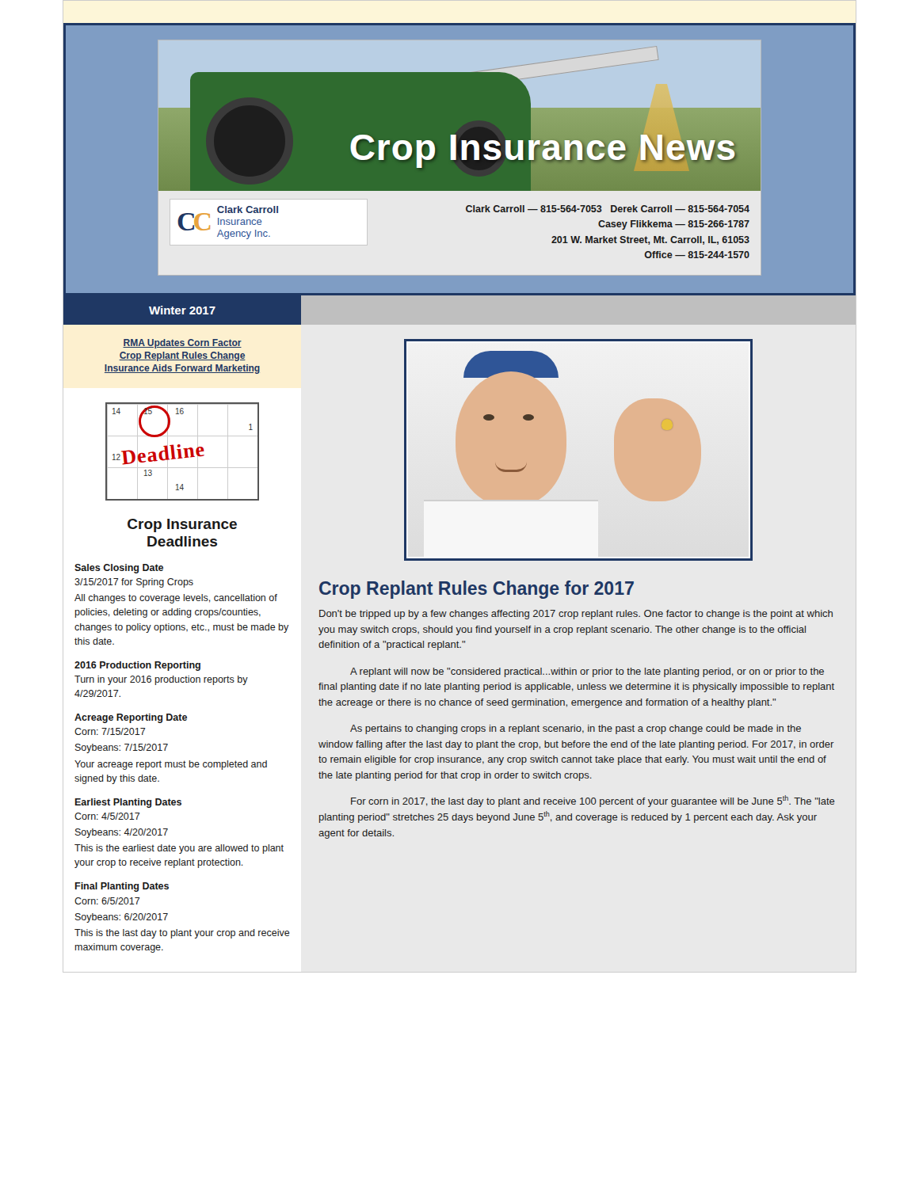Crop Insurance News
CC Clark Carroll
Insurance
Agency Inc.
Clark Carroll — 815-564-7053 Derek Carroll — 815-564-7054
Casey Flikkema — 815-266-1787
201 W. Market Street, Mt. Carroll, IL, 61053
Office — 815-244-1570
Winter 2017
RMA Updates Corn Factor Crop Replant Rules Change Insurance Aids Forward Marketing
Deadline
14 15 16 1 12 13 14
Crop Insurance
Deadlines
Sales Closing Date
3/15/2017 for Spring Crops
All changes to coverage levels, cancellation of policies, deleting or adding crops/counties, changes to policy options, etc., must be made by this date.
2016 Production Reporting
Turn in your 2016 production reports by 4/29/2017.
Acreage Reporting Date
Corn: 7/15/2017
Soybeans: 7/15/2017
Your acreage report must be completed and signed by this date.
Earliest Planting Dates
Corn: 4/5/2017
Soybeans: 4/20/2017
This is the earliest date you are allowed to plant your crop to receive replant protection.
Final Planting Dates
Corn: 6/5/2017
Soybeans: 6/20/2017
This is the last day to plant your crop and receive maximum coverage.
Crop Replant Rules Change for 2017
Don't be tripped up by a few changes affecting 2017 crop replant rules. One factor to change is the point at which you may switch crops, should you find yourself in a crop replant scenario. The other change is to the official definition of a "practical replant."
A replant will now be "considered practical...within or prior to the late planting period, or on or prior to the final planting date if no late planting period is applicable, unless we determine it is physically impossible to replant the acreage or there is no chance of seed germination, emergence and formation of a healthy plant."
As pertains to changing crops in a replant scenario, in the past a crop change could be made in the window falling after the last day to plant the crop, but before the end of the late planting period. For 2017, in order to remain eligible for crop insurance, any crop switch cannot take place that early. You must wait until the end of the late planting period for that crop in order to switch crops.
For corn in 2017, the last day to plant and receive 100 percent of your guarantee will be June 5th. The "late planting period" stretches 25 days beyond June 5th, and coverage is reduced by 1 percent each day. Ask your agent for details.